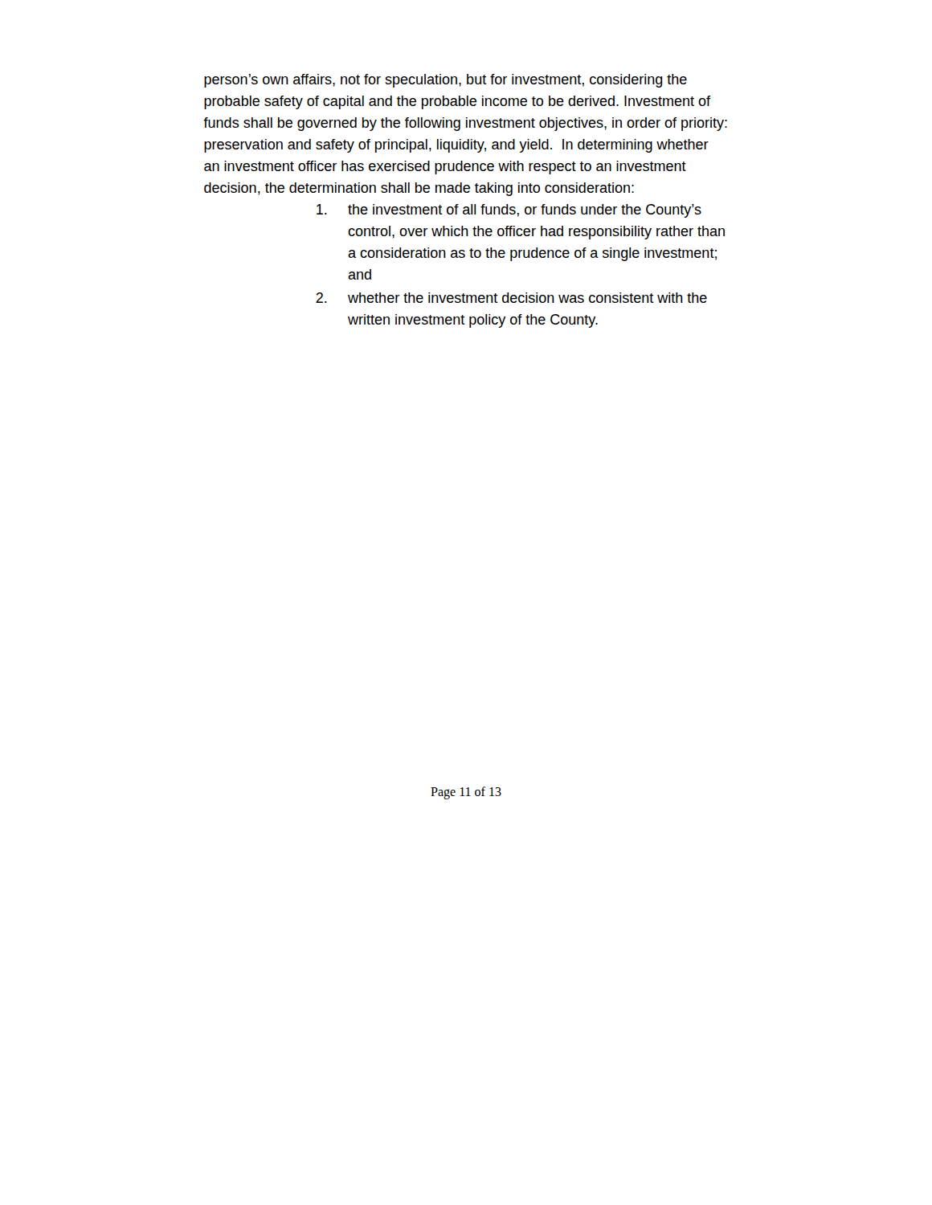person’s own affairs, not for speculation, but for investment, considering the probable safety of capital and the probable income to be derived. Investment of funds shall be governed by the following investment objectives, in order of priority: preservation and safety of principal, liquidity, and yield. In determining whether an investment officer has exercised prudence with respect to an investment decision, the determination shall be made taking into consideration:
1. the investment of all funds, or funds under the County’s control, over which the officer had responsibility rather than a consideration as to the prudence of a single investment; and
2. whether the investment decision was consistent with the written investment policy of the County.
Page 11 of 13